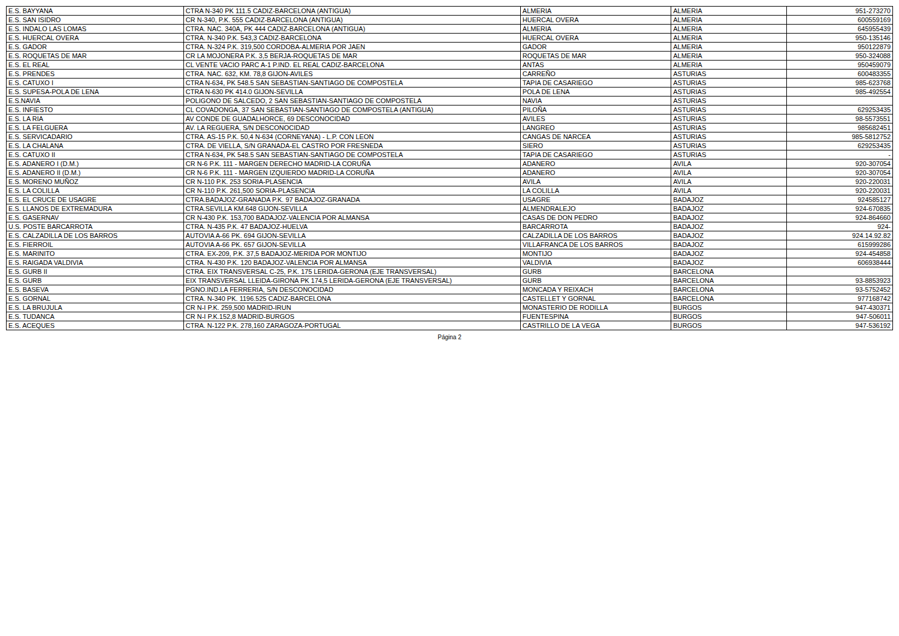| E.S. BAYYANA | CTRA N-340 PK 111.5 CADIZ-BARCELONA (ANTIGUA) | ALMERIA | ALMERIA | 951-273270 |
| E.S. SAN ISIDRO | CR N-340, P.K. 555 CADIZ-BARCELONA (ANTIGUA) | HUERCAL OVERA | ALMERIA | 600559169 |
| E.S. INDALO LAS LOMAS | CTRA. NAC. 340A, PK 444 CADIZ-BARCELONA (ANTIGUA) | ALMERIA | ALMERIA | 645955439 |
| E.S. HUERCAL OVERA | CTRA. N-340 P.K. 543,3 CADIZ-BARCELONA | HUERCAL OVERA | ALMERIA | 950-135146 |
| E.S. GADOR | CTRA. N-324 P.K. 319,500 CORDOBA-ALMERIA POR JAEN | GADOR | ALMERIA | 950122879 |
| E.S. ROQUETAS DE MAR | CR LA MOJONERA P.K. 3,5 BERJA-ROQUETAS DE MAR | ROQUETAS DE MAR | ALMERIA | 950-324088 |
| E.S. EL REAL | CL VENTE VACIO PARC A-1 P.IND. EL REAL CADIZ-BARCELONA | ANTAS | ALMERIA | 950459079 |
| E.S. PRENDES | CTRA. NAC. 632, KM. 78,8 GIJON-AVILES | CARREÑO | ASTURIAS | 600483355 |
| E.S. CATUXO I | CTRA N-634, PK 548.5 SAN SEBASTIAN-SANTIAGO DE COMPOSTELA | TAPIA DE CASARIEGO | ASTURIAS | 985-623768 |
| E.S. SUPESA-POLA DE LENA | CTRA N-630 PK 414.0 GIJON-SEVILLA | POLA DE LENA | ASTURIAS | 985-492554 |
| E.S.NAVIA | POLIGONO DE SALCEDO, 2 SAN SEBASTIAN-SANTIAGO DE COMPOSTELA | NAVIA | ASTURIAS | |
| E.S. INFIESTO | CL COVADONGA, 37 SAN SEBASTIAN-SANTIAGO DE COMPOSTELA (ANTIGUA) | PILOÑA | ASTURIAS | 629253435 |
| E.S. LA RIA | AV CONDE DE GUADALHORCE, 69 DESCONOCIDAD | AVILES | ASTURIAS | 98-5573551 |
| E.S. LA FELGUERA | AV. LA REGUERA, S/N DESCONOCIDAD | LANGREO | ASTURIAS | 985682451 |
| E.S. SERVICADARIO | CTRA. AS-15 P.K. 50,4 N-634 (CORNEYANA) - L.P. CON LEON | CANGAS DE NARCEA | ASTURIAS | 985-5812752 |
| E.S. LA CHALANA | CTRA. DE VIELLA, S/N GRANADA-EL CASTRO POR FRESNEDA | SIERO | ASTURIAS | 629253435 |
| E.S. CATUXO II | CTRA N-634, PK 548.5 SAN SEBASTIAN-SANTIAGO DE COMPOSTELA | TAPIA DE CASARIEGO | ASTURIAS | - |
| E.S. ADANERO I (D.M.) | CR N-6 P.K. 111 - MARGEN DERECHO MADRID-LA CORUÑA | ADANERO | AVILA | 920-307054 |
| E.S. ADANERO II (D.M.) | CR N-6 P.K. 111 - MARGEN IZQUIERDO MADRID-LA CORUÑA | ADANERO | AVILA | 920-307054 |
| E.S. MORENO MUÑOZ | CR N-110 P.K. 253 SORIA-PLASENCIA | AVILA | AVILA | 920-220031 |
| E.S. LA COLILLA | CR N-110 P.K. 261,500 SORIA-PLASENCIA | LA COLILLA | AVILA | 920-220031 |
| E.S. EL CRUCE DE USAGRE | CTRA.BADAJOZ-GRANADA P.K. 97 BADAJOZ-GRANADA | USAGRE | BADAJOZ | 924585127 |
| E.S. LLANOS DE EXTREMADURA | CTRA.SEVILLA KM.648 GIJON-SEVILLA | ALMENDRALEJO | BADAJOZ | 924-670835 |
| E.S. GASERNAV | CR N-430 P.K. 153,700 BADAJOZ-VALENCIA POR ALMANSA | CASAS DE DON PEDRO | BADAJOZ | 924-864660 |
| U.S. POSTE BARCARROTA | CTRA. N-435 P.K. 47 BADAJOZ-HUELVA | BARCARROTA | BADAJOZ | 924- |
| E.S. CALZADILLA DE LOS BARROS | AUTOVIA A-66 PK. 694 GIJON-SEVILLA | CALZADILLA DE LOS BARROS | BADAJOZ | 924.14.92.82 |
| E.S. FIERROIL | AUTOVIA A-66 PK. 657 GIJON-SEVILLA | VILLAFRANCA DE LOS BARROS | BADAJOZ | 615999286 |
| E.S. MARINITO | CTRA. EX-209, P.K. 37,5 BADAJOZ-MERIDA POR MONTIJO | MONTIJO | BADAJOZ | 924-454858 |
| E.S. RAIGADA VALDIVIA | CTRA. N-430 P.K. 120 BADAJOZ-VALENCIA POR ALMANSA | VALDIVIA | BADAJOZ | 606938444 |
| E.S. GURB II | CTRA. EIX TRANSVERSAL C-25, P.K. 175 LERIDA-GERONA (EJE TRANSVERSAL) | GURB | BARCELONA | |
| E.S. GURB | EIX TRANSVERSAL LLEIDA-GIRONA PK 174,5 LERIDA-GERONA (EJE TRANSVERSAL) | GURB | BARCELONA | 93-8853923 |
| E.S. BASEVA | PGNO.IND.LA FERRERIA, S/N DESCONOCIDAD | MONCADA Y REIXACH | BARCELONA | 93-5752452 |
| E.S. GORNAL | CTRA. N-340 PK. 1196.525 CADIZ-BARCELONA | CASTELLET Y GORNAL | BARCELONA | 977168742 |
| E.S. LA BRUJULA | CR N-I P.K. 259,500 MADRID-IRUN | MONASTERIO DE RODILLA | BURGOS | 947-430371 |
| E.S. TUDANCA | CR N-I P.K.152,8 MADRID-BURGOS | FUENTESPINA | BURGOS | 947-506011 |
| E.S. ACEQUES | CTRA. N-122 P.K. 278,160 ZARAGOZA-PORTUGAL | CASTRILLO DE LA VEGA | BURGOS | 947-536192 |
Página 2